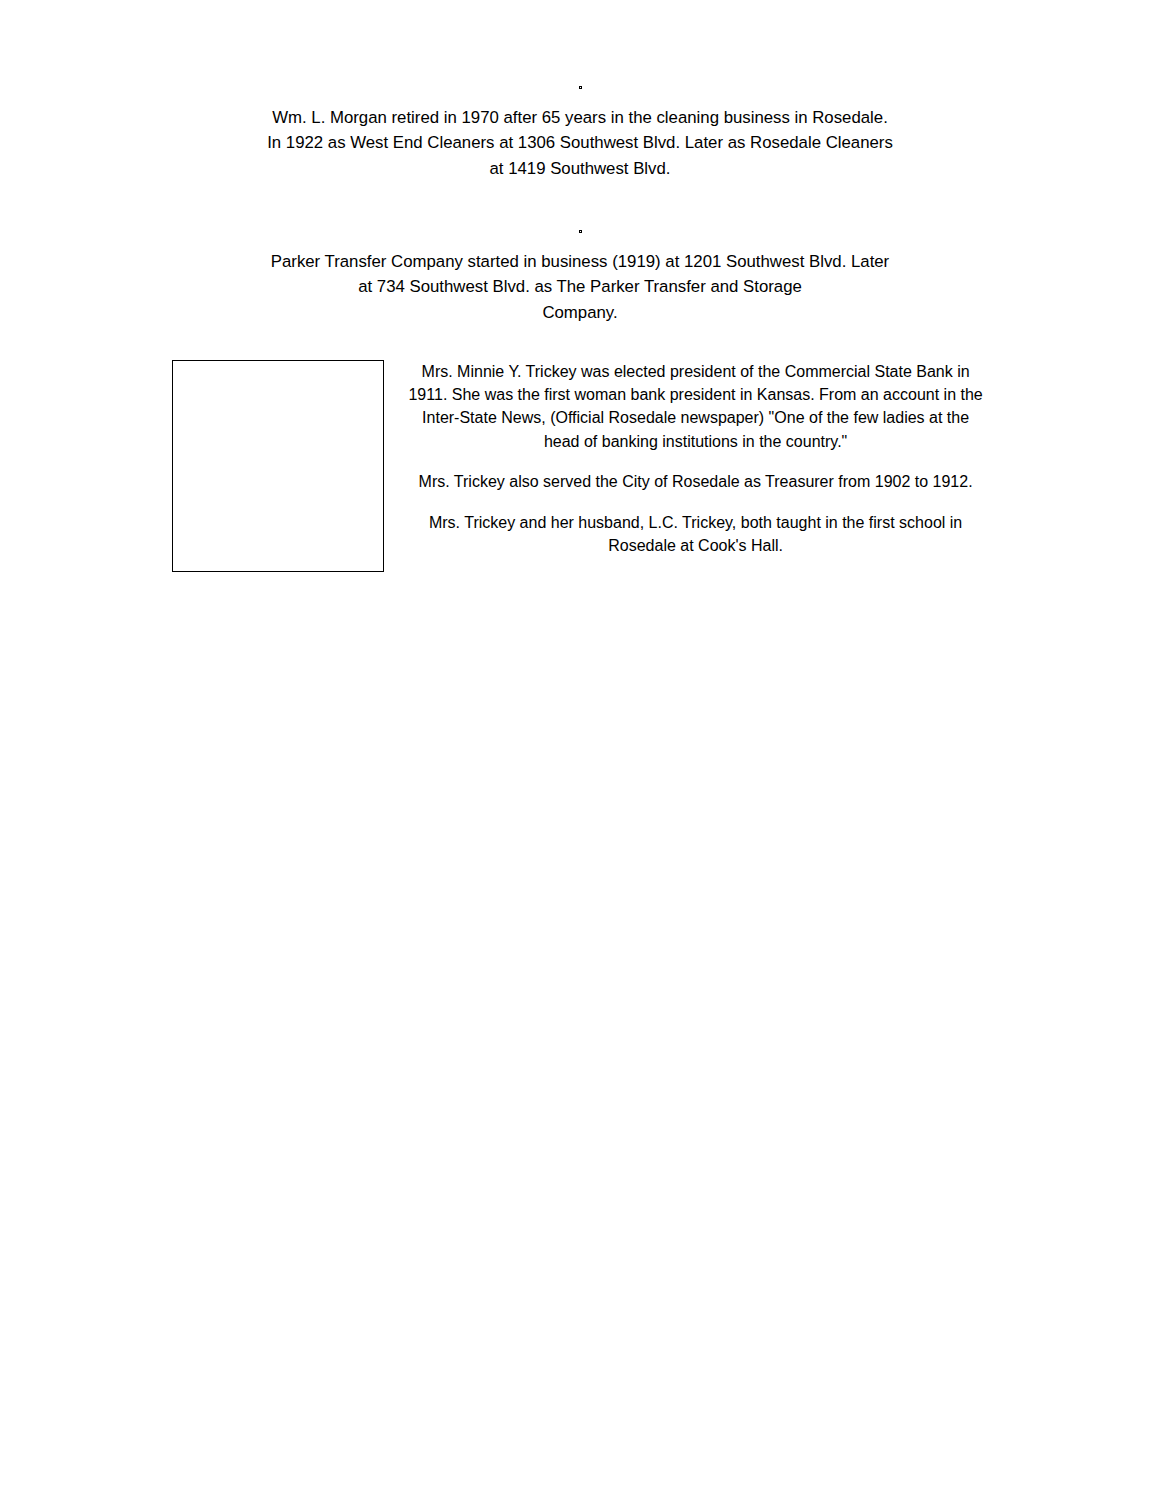Wm. L. Morgan retired in 1970 after 65 years in the cleaning business in Rosedale.
In 1922 as West End Cleaners at 1306 Southwest Blvd. Later as Rosedale Cleaners
at 1419 Southwest Blvd.
Parker Transfer Company started in business (1919) at 1201 Southwest Blvd. Later
at 734 Southwest Blvd. as The Parker Transfer and Storage
Company.
Mrs. Minnie Y. Trickey was elected president of the Commercial State Bank in 1911. She was the first woman bank president in Kansas. From an account in the Inter-State News, (Official Rosedale newspaper) "One of the few ladies at the head of banking institutions in the country."
Mrs. Trickey also served the City of Rosedale as Treasurer from 1902 to 1912.
Mrs. Trickey and her husband, L.C. Trickey, both taught in the first school in Rosedale at Cook's Hall.